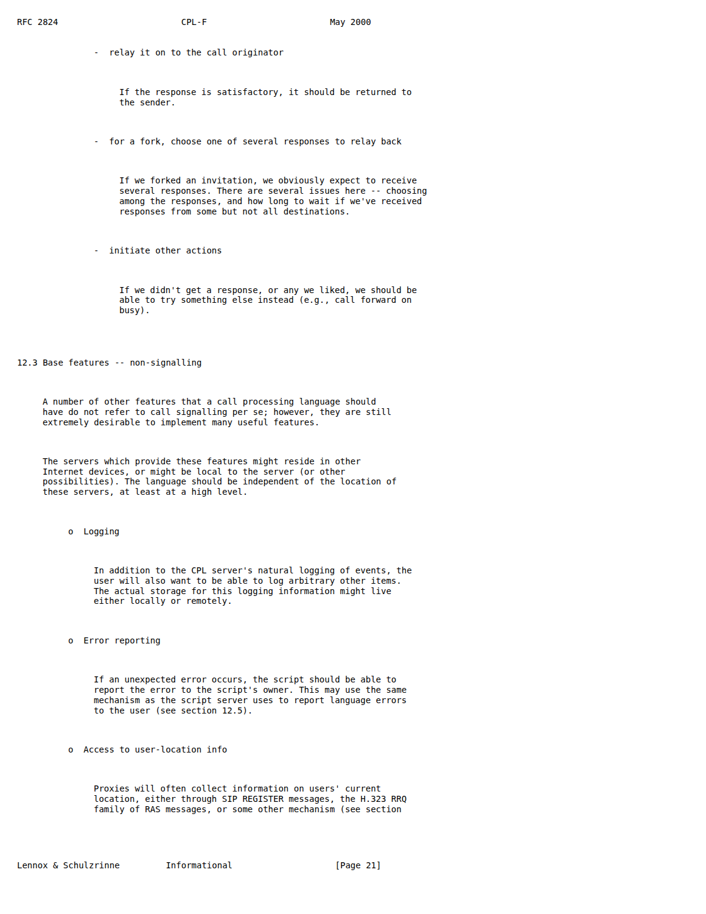RFC 2824 CPL-F May 2000
- relay it on to the call originator
If the response is satisfactory, it should be returned to the sender.
- for a fork, choose one of several responses to relay back
If we forked an invitation, we obviously expect to receive several responses. There are several issues here -- choosing among the responses, and how long to wait if we've received responses from some but not all destinations.
- initiate other actions
If we didn't get a response, or any we liked, we should be able to try something else instead (e.g., call forward on busy).
12.3 Base features -- non-signalling
A number of other features that a call processing language should have do not refer to call signalling per se; however, they are still extremely desirable to implement many useful features.
The servers which provide these features might reside in other Internet devices, or might be local to the server (or other possibilities). The language should be independent of the location of these servers, at least at a high level.
o Logging
In addition to the CPL server's natural logging of events, the user will also want to be able to log arbitrary other items. The actual storage for this logging information might live either locally or remotely.
o Error reporting
If an unexpected error occurs, the script should be able to report the error to the script's owner. This may use the same mechanism as the script server uses to report language errors to the user (see section 12.5).
o Access to user-location info
Proxies will often collect information on users' current location, either through SIP REGISTER messages, the H.323 RRQ family of RAS messages, or some other mechanism (see section
Lennox & Schulzrinne Informational [Page 21]